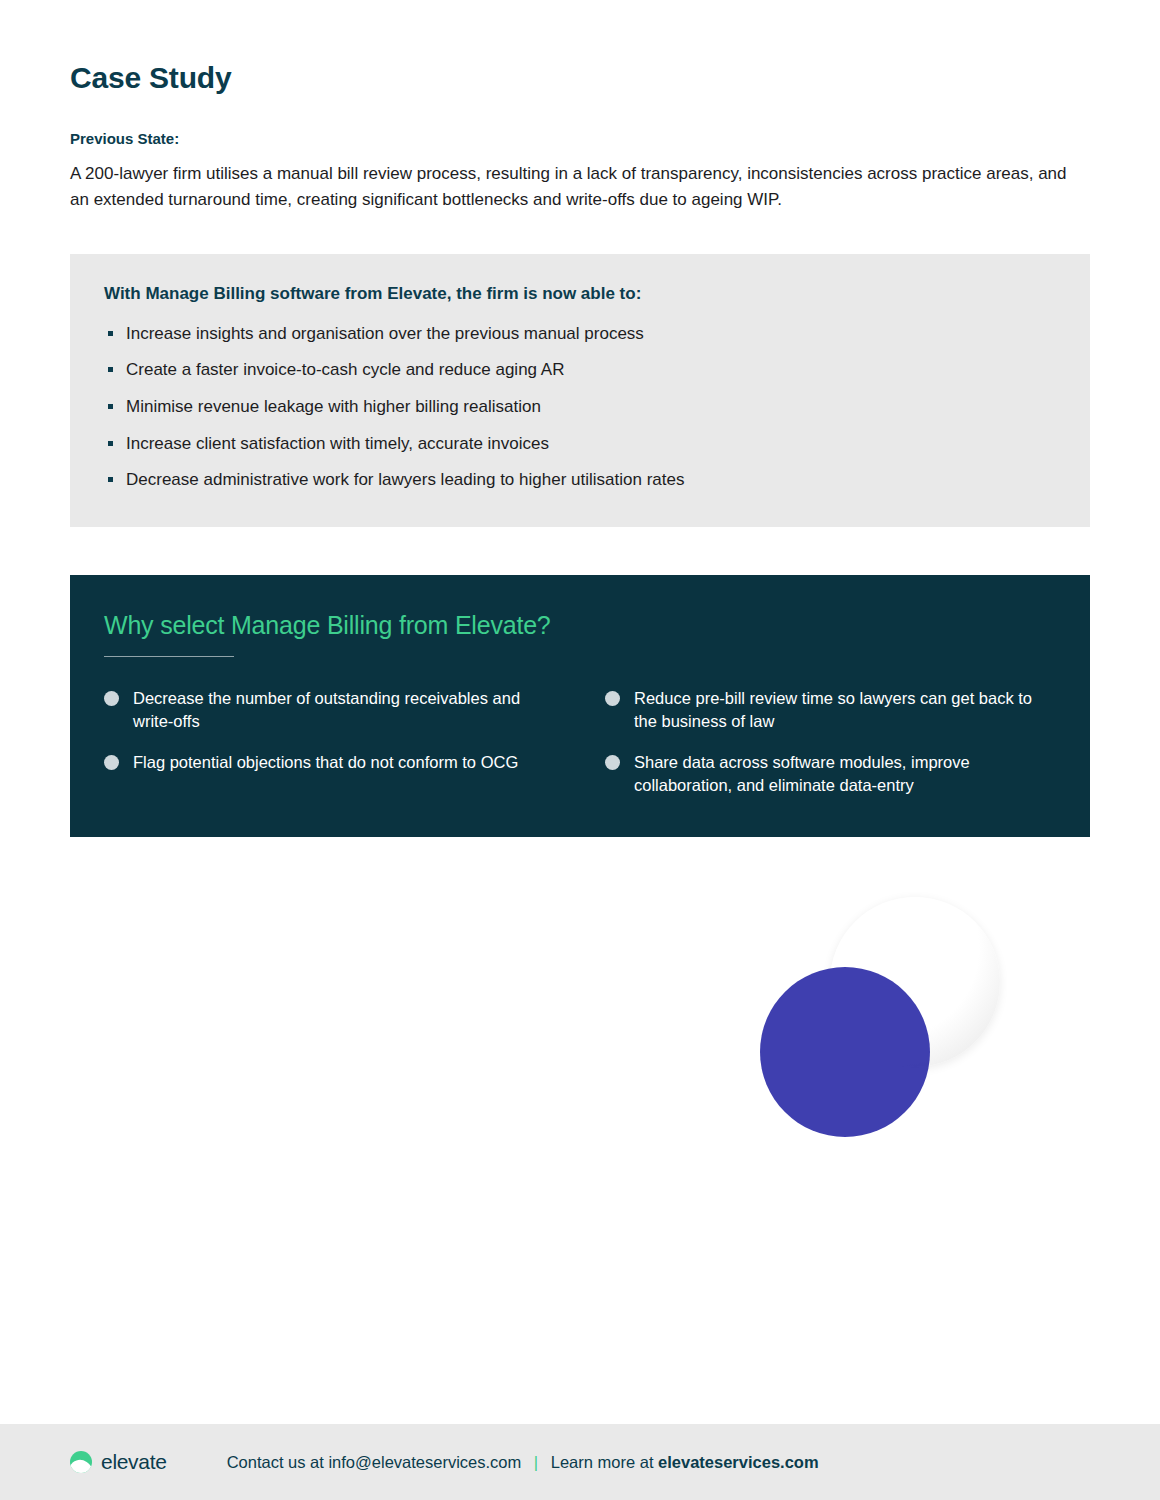Case Study
Previous State:
A 200-lawyer firm utilises a manual bill review process, resulting in a lack of transparency, inconsistencies across practice areas, and an extended turnaround time, creating significant bottlenecks and write-offs due to ageing WIP.
With Manage Billing software from Elevate, the firm is now able to:
Increase insights and organisation over the previous manual process
Create a faster invoice-to-cash cycle and reduce aging AR
Minimise revenue leakage with higher billing realisation
Increase client satisfaction with timely, accurate invoices
Decrease administrative work for lawyers leading to higher utilisation rates
Why select Manage Billing from Elevate?
Decrease the number of outstanding receivables and write-offs
Reduce pre-bill review time so lawyers can get back to the business of law
Flag potential objections that do not conform to OCG
Share data across software modules, improve collaboration, and eliminate data-entry
elevate
Contact us at info@elevateservices.com | Learn more at elevateservices.com